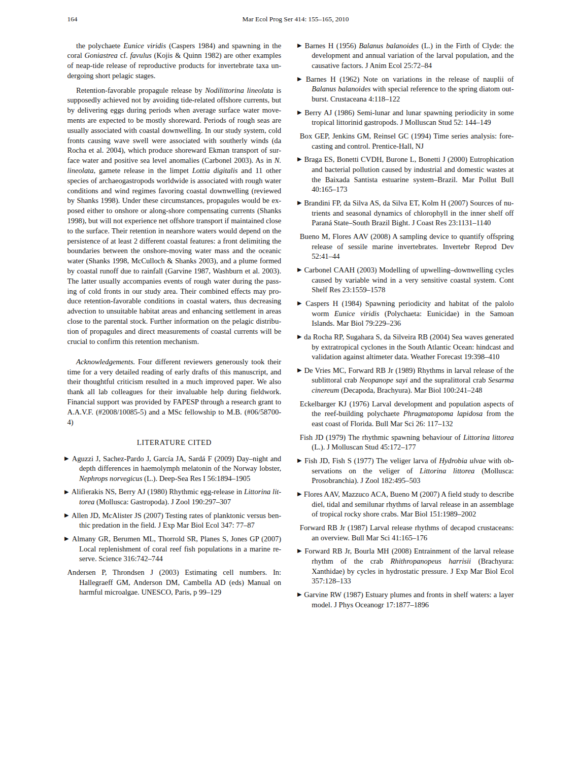164 Mar Ecol Prog Ser 414: 155–165, 2010
the polychaete Eunice viridis (Caspers 1984) and spawning in the coral Goniastrea cf. favulus (Kojis & Quinn 1982) are other examples of neap-tide release of reproductive products for invertebrate taxa undergoing short pelagic stages.
Retention-favorable propagule release by Nodilittorina lineolata is supposedly achieved not by avoiding tide-related offshore currents, but by delivering eggs during periods when average surface water movements are expected to be mostly shoreward. Periods of rough seas are usually associated with coastal downwelling. In our study system, cold fronts causing wave swell were associated with southerly winds (da Rocha et al. 2004), which produce shoreward Ekman transport of surface water and positive sea level anomalies (Carbonel 2003). As in N. lineolata, gamete release in the limpet Lottia digitalis and 11 other species of archaeogastropods worldwide is associated with rough water conditions and wind regimes favoring coastal downwelling (reviewed by Shanks 1998). Under these circumstances, propagules would be exposed either to onshore or along-shore compensating currents (Shanks 1998), but will not experience net offshore transport if maintained close to the surface. Their retention in nearshore waters would depend on the persistence of at least 2 different coastal features: a front delimiting the boundaries between the onshore-moving water mass and the oceanic water (Shanks 1998, McCulloch & Shanks 2003), and a plume formed by coastal runoff due to rainfall (Garvine 1987, Washburn et al. 2003). The latter usually accompanies events of rough water during the passing of cold fronts in our study area. Their combined effects may produce retention-favorable conditions in coastal waters, thus decreasing advection to unsuitable habitat areas and enhancing settlement in areas close to the parental stock. Further information on the pelagic distribution of propagules and direct measurements of coastal currents will be crucial to confirm this retention mechanism.
Acknowledgements. Four different reviewers generously took their time for a very detailed reading of early drafts of this manuscript, and their thoughtful criticism resulted in a much improved paper. We also thank all lab colleagues for their invaluable help during fieldwork. Financial support was provided by FAPESP through a research grant to A.A.V.F. (#2008/10085-5) and a MSc fellowship to M.B. (#06/58700-4)
Literature Cited
Aguzzi J, Sachez-Pardo J, García JA, Sardá F (2009) Day–night and depth differences in haemolymph melatonin of the Norway lobster, Nephrops norvegicus (L.). Deep-Sea Res I 56:1894–1905
Alifierakis NS, Berry AJ (1980) Rhythmic egg-release in Littorina littorea (Mollusca: Gastropoda). J Zool 190:297–307
Allen JD, McAlister JS (2007) Testing rates of planktonic versus benthic predation in the field. J Exp Mar Biol Ecol 347: 77–87
Almany GR, Berumen ML, Thorrold SR, Planes S, Jones GP (2007) Local replenishment of coral reef fish populations in a marine reserve. Science 316:742–744
Andersen P, Throndsen J (2003) Estimating cell numbers. In: Hallegraeff GM, Anderson DM, Cambella AD (eds) Manual on harmful microalgae. UNESCO, Paris, p 99–129
Barnes H (1956) Balanus balanoides (L.) in the Firth of Clyde: the development and annual variation of the larval population, and the causative factors. J Anim Ecol 25:72–84
Barnes H (1962) Note on variations in the release of nauplii of Balanus balanoides with special reference to the spring diatom outburst. Crustaceana 4:118–122
Berry AJ (1986) Semi-lunar and lunar spawning periodicity in some tropical littorinid gastropods. J Molluscan Stud 52: 144–149
Box GEP, Jenkins GM, Reinsel GC (1994) Time series analysis: forecasting and control. Prentice-Hall, NJ
Braga ES, Bonetti CVDH, Burone L, Bonetti J (2000) Eutrophication and bacterial pollution caused by industrial and domestic wastes at the Baixada Santista estuarine system–Brazil. Mar Pollut Bull 40:165–173
Brandini FP, da Silva AS, da Silva ET, Kolm H (2007) Sources of nutrients and seasonal dynamics of chlorophyll in the inner shelf off Paraná State–South Brazil Bight. J Coast Res 23:1131–1140
Bueno M, Flores AAV (2008) A sampling device to quantify offspring release of sessile marine invertebrates. Invertebr Reprod Dev 52:41–44
Carbonel CAAH (2003) Modelling of upwelling–downwelling cycles caused by variable wind in a very sensitive coastal system. Cont Shelf Res 23:1559–1578
Caspers H (1984) Spawning periodicity and habitat of the palolo worm Eunice viridis (Polychaeta: Eunicidae) in the Samoan Islands. Mar Biol 79:229–236
da Rocha RP, Sugahara S, da Silveira RB (2004) Sea waves generated by extratropical cyclones in the South Atlantic Ocean: hindcast and validation against altimeter data. Weather Forecast 19:398–410
De Vries MC, Forward RB Jr (1989) Rhythms in larval release of the sublittoral crab Neopanope sayi and the supralittoral crab Sesarma cinereum (Decapoda, Brachyura). Mar Biol 100:241–248
Eckelbarger KJ (1976) Larval development and population aspects of the reef-building polychaete Phragmatopoma lapidosa from the east coast of Florida. Bull Mar Sci 26: 117–132
Fish JD (1979) The rhythmic spawning behaviour of Littorina littorea (L.). J Molluscan Stud 45:172–177
Fish JD, Fish S (1977) The veliger larva of Hydrobia ulvae with observations on the veliger of Littorina littorea (Mollusca: Prosobranchia). J Zool 182:495–503
Flores AAV, Mazzuco ACA, Bueno M (2007) A field study to describe diel, tidal and semilunar rhythms of larval release in an assemblage of tropical rocky shore crabs. Mar Biol 151:1989–2002
Forward RB Jr (1987) Larval release rhythms of decapod crustaceans: an overview. Bull Mar Sci 41:165–176
Forward RB Jr, Bourla MH (2008) Entrainment of the larval release rhythm of the crab Rhithropanopeus harrisii (Brachyura: Xanthidae) by cycles in hydrostatic pressure. J Exp Mar Biol Ecol 357:128–133
Garvine RW (1987) Estuary plumes and fronts in shelf waters: a layer model. J Phys Oceanogr 17:1877–1896